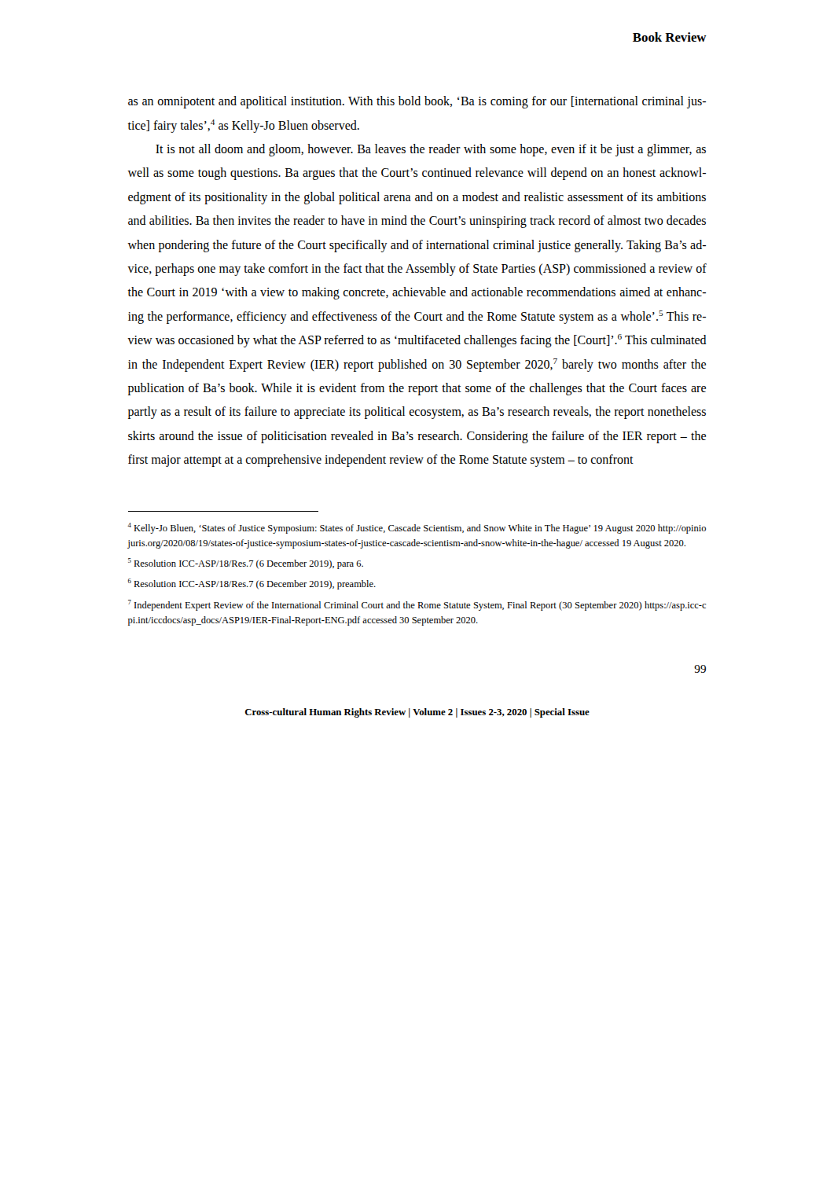Book Review
as an omnipotent and apolitical institution. With this bold book, ‘Ba is coming for our [international criminal justice] fairy tales’,4 as Kelly-Jo Bluen observed.
It is not all doom and gloom, however. Ba leaves the reader with some hope, even if it be just a glimmer, as well as some tough questions. Ba argues that the Court’s continued relevance will depend on an honest acknowledgment of its positionality in the global political arena and on a modest and realistic assessment of its ambitions and abilities. Ba then invites the reader to have in mind the Court’s uninspiring track record of almost two decades when pondering the future of the Court specifically and of international criminal justice generally. Taking Ba’s advice, perhaps one may take comfort in the fact that the Assembly of State Parties (ASP) commissioned a review of the Court in 2019 ‘with a view to making concrete, achievable and actionable recommendations aimed at enhancing the performance, efficiency and effectiveness of the Court and the Rome Statute system as a whole’.5 This review was occasioned by what the ASP referred to as ‘multifaceted challenges facing the [Court]’.6 This culminated in the Independent Expert Review (IER) report published on 30 September 2020,7 barely two months after the publication of Ba’s book. While it is evident from the report that some of the challenges that the Court faces are partly as a result of its failure to appreciate its political ecosystem, as Ba’s research reveals, the report nonetheless skirts around the issue of politicisation revealed in Ba’s research. Considering the failure of the IER report – the first major attempt at a comprehensive independent review of the Rome Statute system – to confront
4 Kelly-Jo Bluen, ‘States of Justice Symposium: States of Justice, Cascade Scientism, and Snow White in The Hague’ 19 August 2020 http://opiniojuris.org/2020/08/19/states-of-justice-symposium-states-of-justice-cascade-scientism-and-snow-white-in-the-hague/ accessed 19 August 2020.
5 Resolution ICC-ASP/18/Res.7 (6 December 2019), para 6.
6 Resolution ICC-ASP/18/Res.7 (6 December 2019), preamble.
7 Independent Expert Review of the International Criminal Court and the Rome Statute System, Final Report (30 September 2020) https://asp.icc-cpi.int/iccdocs/asp_docs/ASP19/IER-Final-Report-ENG.pdf accessed 30 September 2020.
99
Cross-cultural Human Rights Review | Volume 2 | Issues 2-3, 2020 | Special Issue